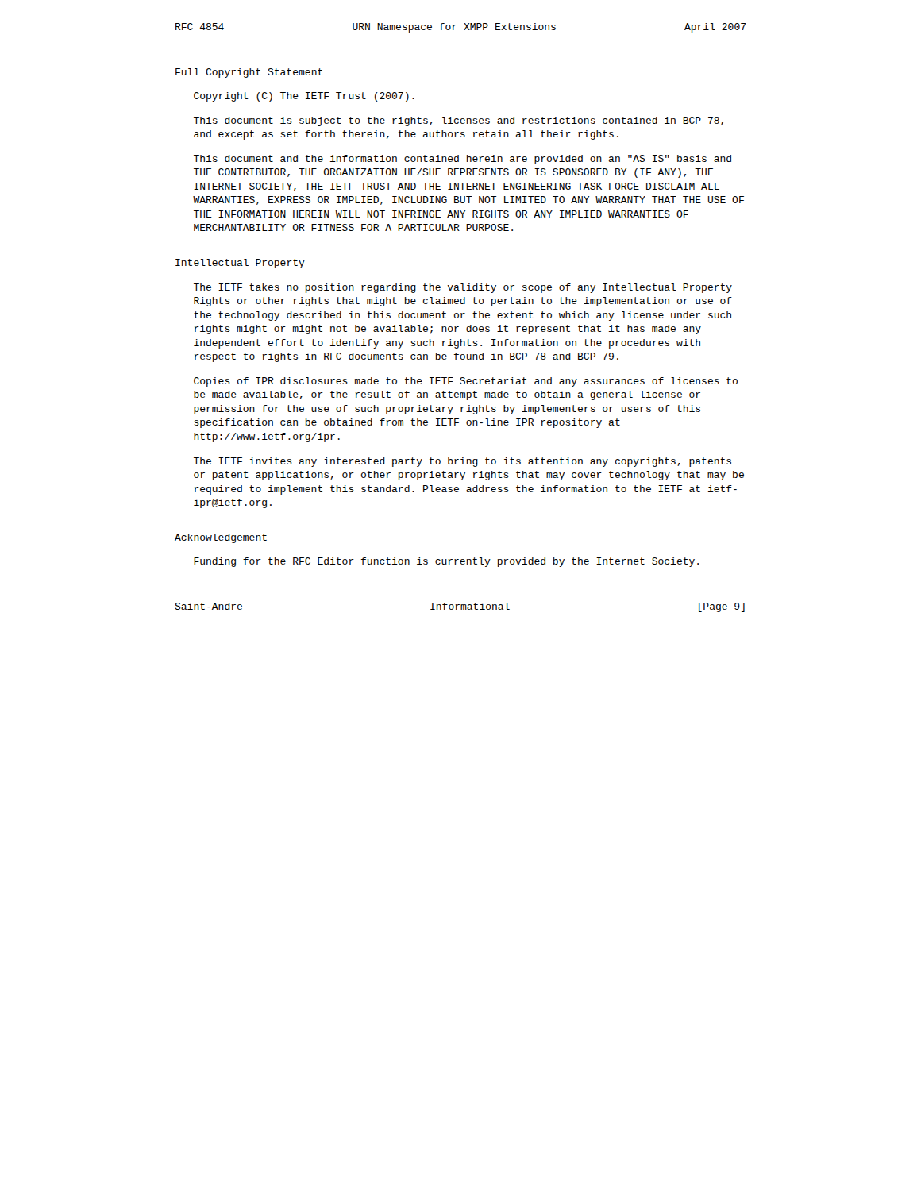RFC 4854 URN Namespace for XMPP Extensions April 2007
Full Copyright Statement
Copyright (C) The IETF Trust (2007).
This document is subject to the rights, licenses and restrictions contained in BCP 78, and except as set forth therein, the authors retain all their rights.
This document and the information contained herein are provided on an "AS IS" basis and THE CONTRIBUTOR, THE ORGANIZATION HE/SHE REPRESENTS OR IS SPONSORED BY (IF ANY), THE INTERNET SOCIETY, THE IETF TRUST AND THE INTERNET ENGINEERING TASK FORCE DISCLAIM ALL WARRANTIES, EXPRESS OR IMPLIED, INCLUDING BUT NOT LIMITED TO ANY WARRANTY THAT THE USE OF THE INFORMATION HEREIN WILL NOT INFRINGE ANY RIGHTS OR ANY IMPLIED WARRANTIES OF MERCHANTABILITY OR FITNESS FOR A PARTICULAR PURPOSE.
Intellectual Property
The IETF takes no position regarding the validity or scope of any Intellectual Property Rights or other rights that might be claimed to pertain to the implementation or use of the technology described in this document or the extent to which any license under such rights might or might not be available; nor does it represent that it has made any independent effort to identify any such rights. Information on the procedures with respect to rights in RFC documents can be found in BCP 78 and BCP 79.
Copies of IPR disclosures made to the IETF Secretariat and any assurances of licenses to be made available, or the result of an attempt made to obtain a general license or permission for the use of such proprietary rights by implementers or users of this specification can be obtained from the IETF on-line IPR repository at http://www.ietf.org/ipr.
The IETF invites any interested party to bring to its attention any copyrights, patents or patent applications, or other proprietary rights that may cover technology that may be required to implement this standard. Please address the information to the IETF at ietf-ipr@ietf.org.
Acknowledgement
Funding for the RFC Editor function is currently provided by the Internet Society.
Saint-Andre Informational [Page 9]